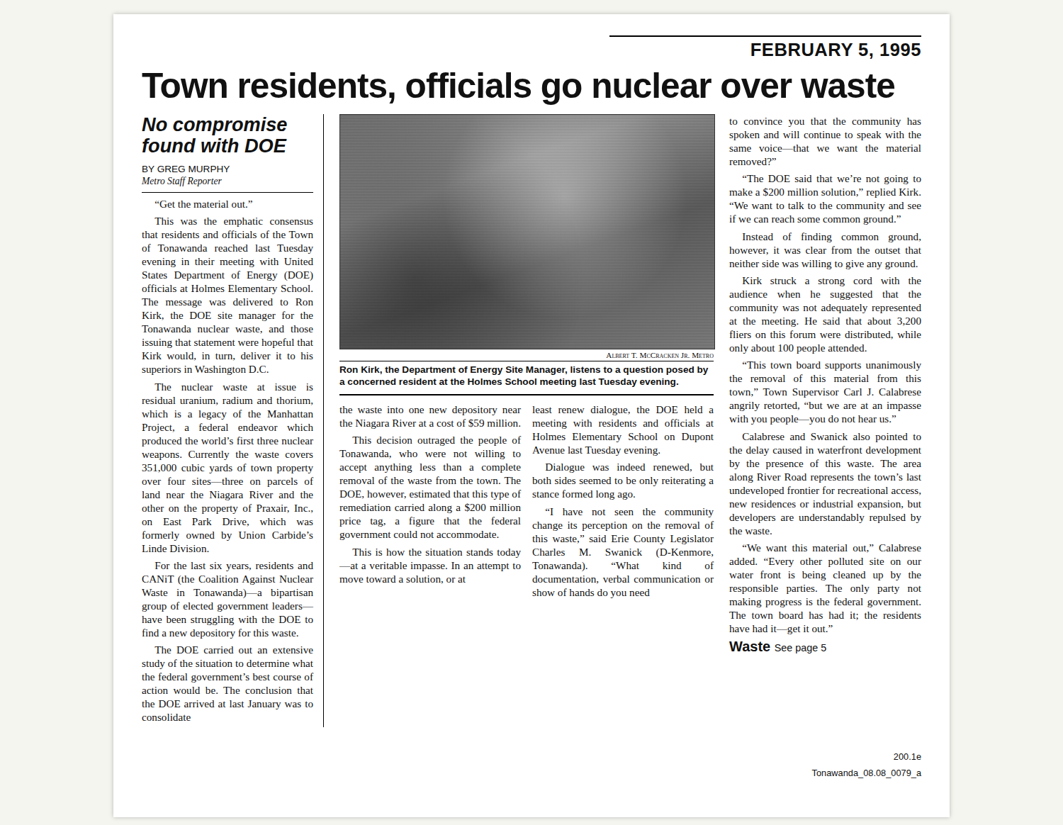FEBRUARY 5, 1995
Town residents, officials go nuclear over waste
No compromise found with DOE
By GREG MURPHY
Metro Staff Reporter
“Get the material out.”
This was the emphatic consensus that residents and officials of the Town of Tonawanda reached last Tuesday evening in their meeting with United States Department of Energy (DOE) officials at Holmes Elementary School. The message was delivered to Ron Kirk, the DOE site manager for the Tonawanda nuclear waste, and those issuing that statement were hopeful that Kirk would, in turn, deliver it to his superiors in Washington D.C.
The nuclear waste at issue is residual uranium, radium and thorium, which is a legacy of the Manhattan Project, a federal endeavor which produced the world’s first three nuclear weapons. Currently the waste covers 351,000 cubic yards of town property over four sites—three on parcels of land near the Niagara River and the other on the property of Praxair, Inc., on East Park Drive, which was formerly owned by Union Carbide’s Linde Division.
For the last six years, residents and CANiT (the Coalition Against Nuclear Waste in Tonawanda)—a bipartisan group of elected government leaders—have been struggling with the DOE to find a new depository for this waste.
The DOE carried out an extensive study of the situation to determine what the federal government’s best course of action would be. The conclusion that the DOE arrived at last January was to consolidate
Albert T. McCracken Jr. Metro
Ron Kirk, the Department of Energy Site Manager, listens to a question posed by a concerned resident at the Holmes School meeting last Tuesday evening.
the waste into one new depository near the Niagara River at a cost of $59 million.
This decision outraged the people of Tonawanda, who were not willing to accept anything less than a complete removal of the waste from the town. The DOE, however, estimated that this type of remediation carried along a $200 million price tag, a figure that the federal government could not accommodate.
This is how the situation stands today—at a veritable impasse. In an attempt to move toward a solution, or at
least renew dialogue, the DOE held a meeting with residents and officials at Holmes Elementary School on Dupont Avenue last Tuesday evening.
Dialogue was indeed renewed, but both sides seemed to be only reiterating a stance formed long ago.
“I have not seen the community change its perception on the removal of this waste,” said Erie County Legislator Charles M. Swanick (D-Kenmore, Tonawanda). “What kind of documentation, verbal communication or show of hands do you need
to convince you that the community has spoken and will continue to speak with the same voice—that we want the material removed?”
“The DOE said that we’re not going to make a $200 million solution,” replied Kirk. “We want to talk to the community and see if we can reach some common ground.”
Instead of finding common ground, however, it was clear from the outset that neither side was willing to give any ground.
Kirk struck a strong cord with the audience when he suggested that the community was not adequately represented at the meeting. He said that about 3,200 fliers on this forum were distributed, while only about 100 people attended.
“This town board supports unanimously the removal of this material from this town,” Town Supervisor Carl J. Calabrese angrily retorted, “but we are at an impasse with you people—you do not hear us.”
Calabrese and Swanick also pointed to the delay caused in waterfront development by the presence of this waste. The area along River Road represents the town’s last undeveloped frontier for recreational access, new residences or industrial expansion, but developers are understandably repulsed by the waste.
“We want this material out,” Calabrese added. “Every other polluted site on our water front is being cleaned up by the responsible parties. The only party not making progress is the federal government. The town board has had it; the residents have had it—get it out.”
Waste See page 5
200.1e
Tonawanda_08.08_0079_a